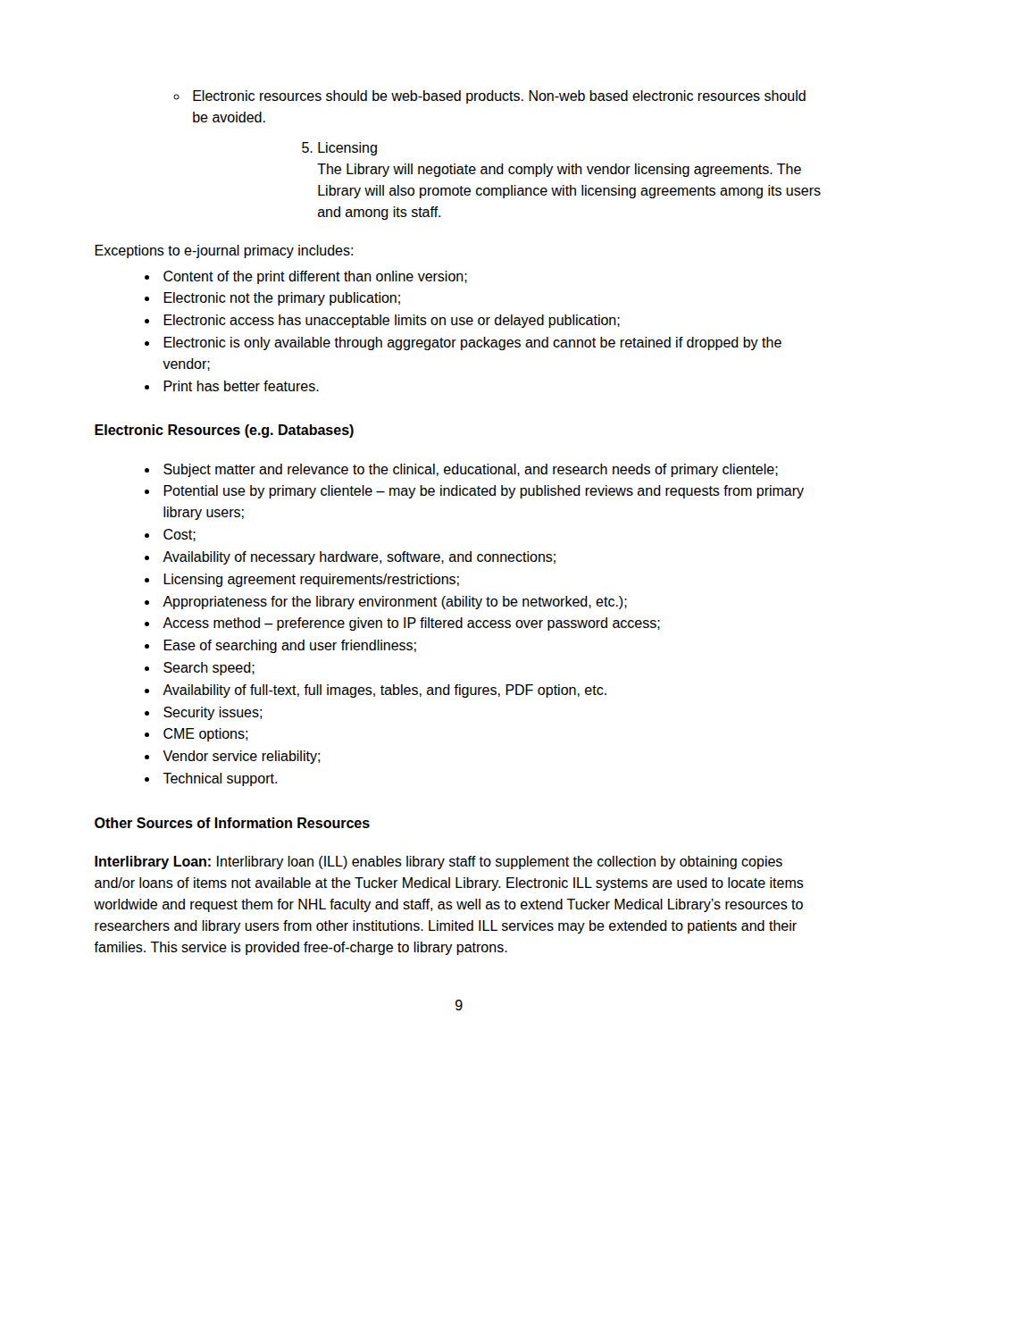Electronic resources should be web-based products. Non-web based electronic resources should be avoided.
Licensing
The Library will negotiate and comply with vendor licensing agreements. The Library will also promote compliance with licensing agreements among its users and among its staff.
Exceptions to e-journal primacy includes:
Content of the print different than online version;
Electronic not the primary publication;
Electronic access has unacceptable limits on use or delayed publication;
Electronic is only available through aggregator packages and cannot be retained if dropped by the vendor;
Print has better features.
Electronic Resources (e.g. Databases)
Subject matter and relevance to the clinical, educational, and research needs of primary clientele;
Potential use by primary clientele – may be indicated by published reviews and requests from primary library users;
Cost;
Availability of necessary hardware, software, and connections;
Licensing agreement requirements/restrictions;
Appropriateness for the library environment (ability to be networked, etc.);
Access method – preference given to IP filtered access over password access;
Ease of searching and user friendliness;
Search speed;
Availability of full-text, full images, tables, and figures, PDF option, etc.
Security issues;
CME options;
Vendor service reliability;
Technical support.
Other Sources of Information Resources
Interlibrary Loan: Interlibrary loan (ILL) enables library staff to supplement the collection by obtaining copies and/or loans of items not available at the Tucker Medical Library. Electronic ILL systems are used to locate items worldwide and request them for NHL faculty and staff, as well as to extend Tucker Medical Library’s resources to researchers and library users from other institutions. Limited ILL services may be extended to patients and their families. This service is provided free-of-charge to library patrons.
9